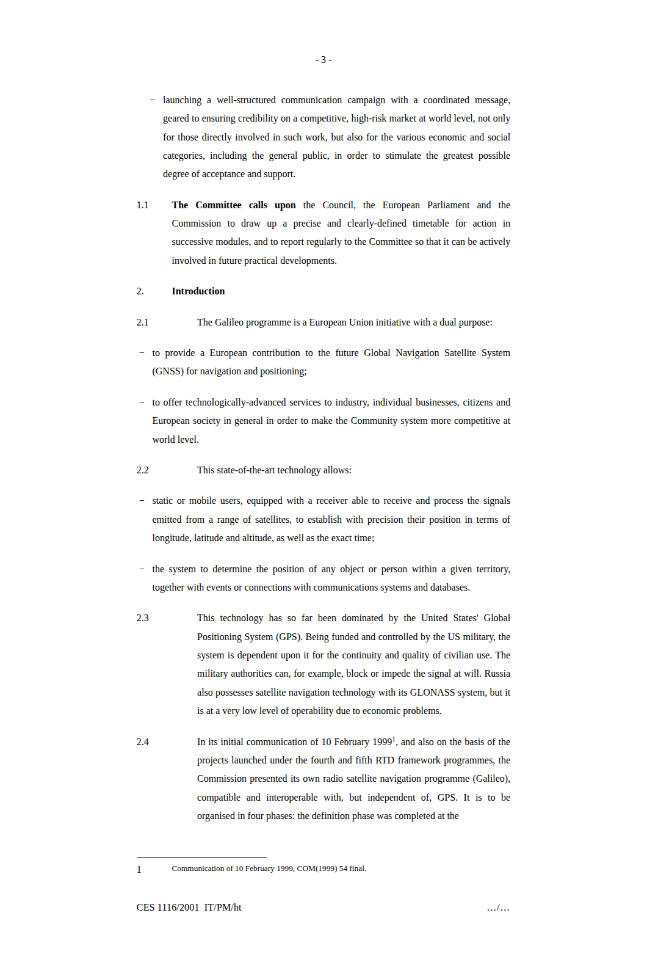- 3 -
launching a well-structured communication campaign with a coordinated message, geared to ensuring credibility on a competitive, high-risk market at world level, not only for those directly involved in such work, but also for the various economic and social categories, including the general public, in order to stimulate the greatest possible degree of acceptance and support.
1.1
The Committee calls upon the Council, the European Parliament and the Commission to draw up a precise and clearly-defined timetable for action in successive modules, and to report regularly to the Committee so that it can be actively involved in future practical developments.
2.
Introduction
2.1
The Galileo programme is a European Union initiative with a dual purpose:
to provide a European contribution to the future Global Navigation Satellite System (GNSS) for navigation and positioning;
to offer technologically-advanced services to industry, individual businesses, citizens and European society in general in order to make the Community system more competitive at world level.
2.2
This state-of-the-art technology allows:
static or mobile users, equipped with a receiver able to receive and process the signals emitted from a range of satellites, to establish with precision their position in terms of longitude, latitude and altitude, as well as the exact time;
the system to determine the position of any object or person within a given territory, together with events or connections with communications systems and databases.
2.3
This technology has so far been dominated by the United States' Global Positioning System (GPS). Being funded and controlled by the US military, the system is dependent upon it for the continuity and quality of civilian use. The military authorities can, for example, block or impede the signal at will. Russia also possesses satellite navigation technology with its GLONASS system, but it is at a very low level of operability due to economic problems.
2.4
In its initial communication of 10 February 19991, and also on the basis of the projects launched under the fourth and fifth RTD framework programmes, the Commission presented its own radio satellite navigation programme (Galileo), compatible and interoperable with, but independent of, GPS. It is to be organised in four phases: the definition phase was completed at the
1
Communication of 10 February 1999, COM(1999) 54 final.
CES 1116/2001 IT/PM/ht
…/…